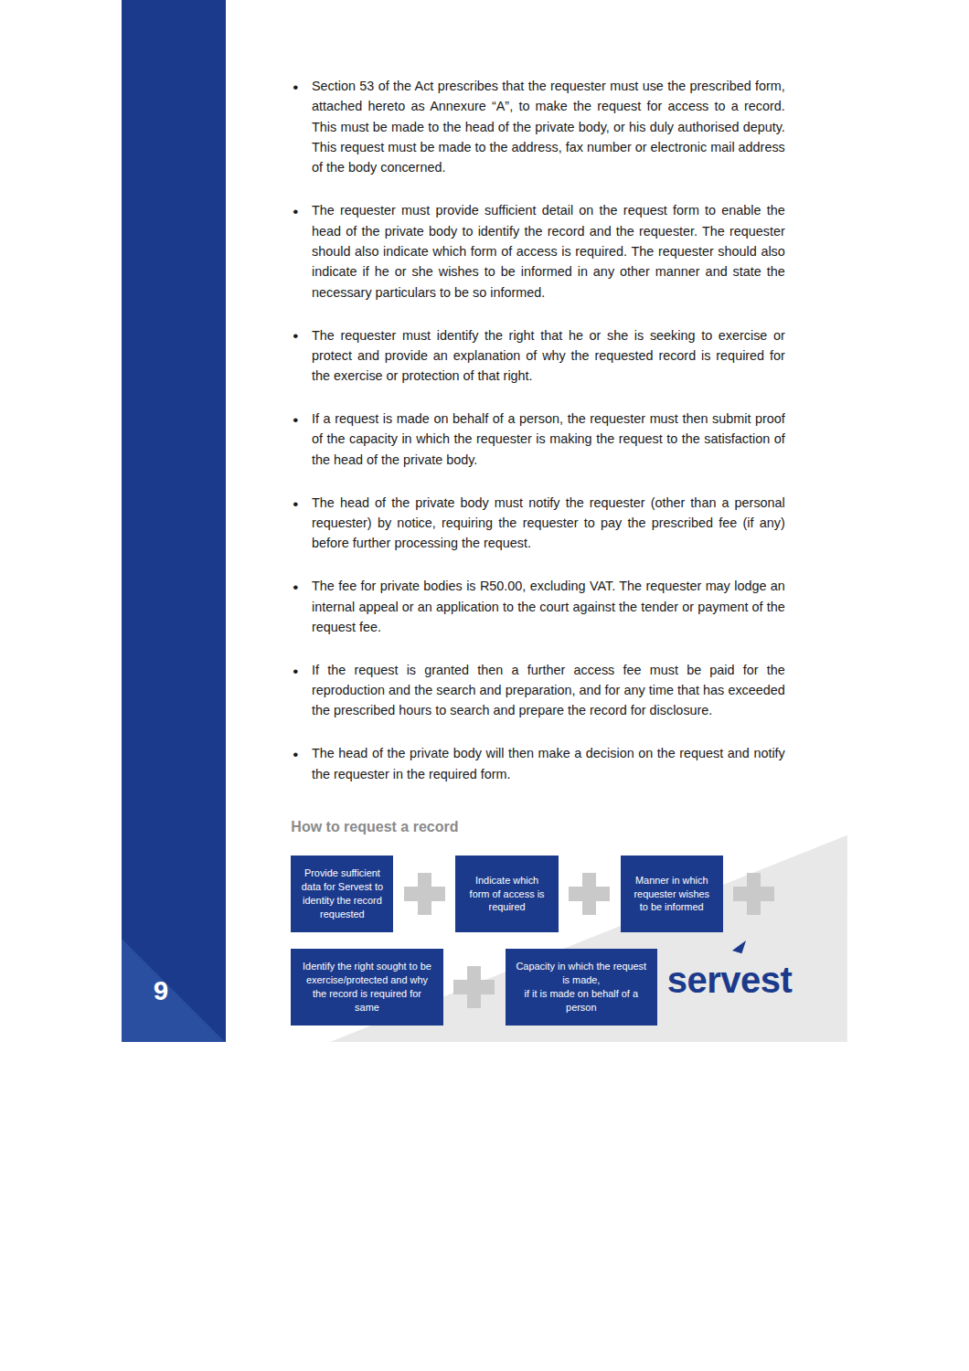Section 53 of the Act prescribes that the requester must use the prescribed form, attached hereto as Annexure “A”, to make the request for access to a record. This must be made to the head of the private body, or his duly authorised deputy. This request must be made to the address, fax number or electronic mail address of the body concerned.
The requester must provide sufficient detail on the request form to enable the head of the private body to identify the record and the requester. The requester should also indicate which form of access is required. The requester should also indicate if he or she wishes to be informed in any other manner and state the necessary particulars to be so informed.
The requester must identify the right that he or she is seeking to exercise or protect and provide an explanation of why the requested record is required for the exercise or protection of that right.
If a request is made on behalf of a person, the requester must then submit proof of the capacity in which the requester is making the request to the satisfaction of the head of the private body.
The head of the private body must notify the requester (other than a personal requester) by notice, requiring the requester to pay the prescribed fee (if any) before further processing the request.
The fee for private bodies is R50.00, excluding VAT. The requester may lodge an internal appeal or an application to the court against the tender or payment of the request fee.
If the request is granted then a further access fee must be paid for the reproduction and the search and preparation, and for any time that has exceeded the prescribed hours to search and prepare the record for disclosure.
The head of the private body will then make a decision on the request and notify the requester in the required form.
How to request a record
Provide sufficient data for Servest to identity the record requested
Indicate which form of access is required
Manner in which requester wishes to be informed
Identify the right sought to be exercise/protected and why the record is required for same
Capacity in which the request is made,
if it is made on behalf of a person
9
servest